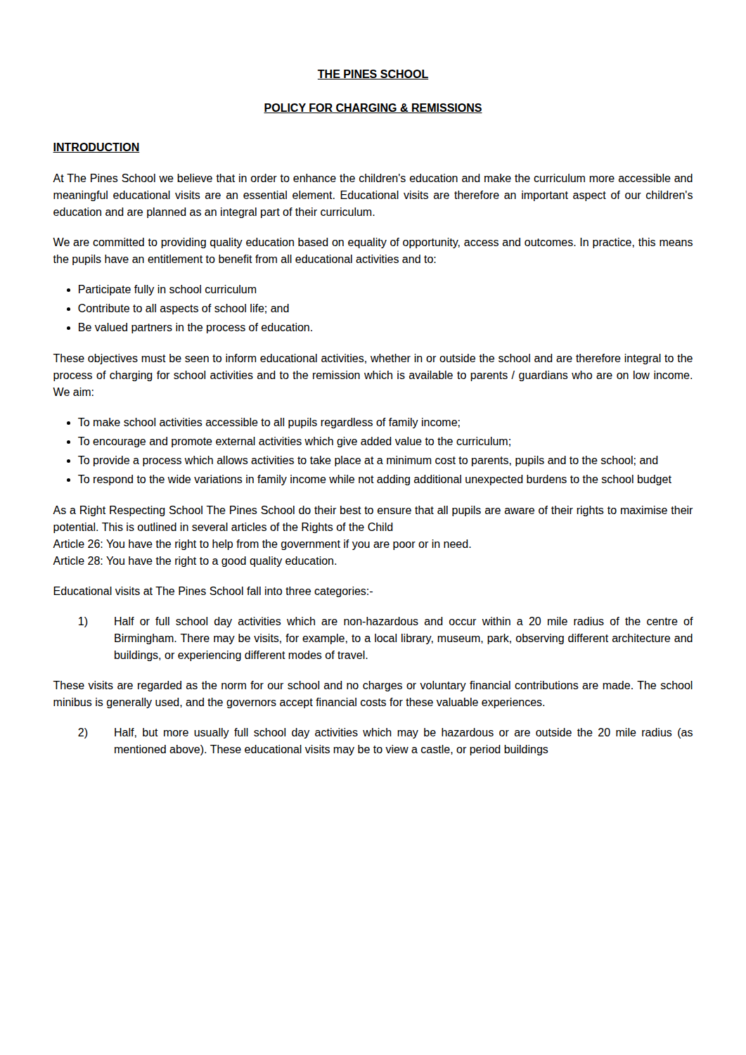THE PINES SCHOOL
POLICY FOR CHARGING & REMISSIONS
INTRODUCTION
At The Pines School we believe that in order to enhance the children's education and make the curriculum more accessible and meaningful educational visits are an essential element. Educational visits are therefore an important aspect of our children's education and are planned as an integral part of their curriculum.
We are committed to providing quality education based on equality of opportunity, access and outcomes. In practice, this means the pupils have an entitlement to benefit from all educational activities and to:
Participate fully in school curriculum
Contribute to all aspects of school life; and
Be valued partners in the process of education.
These objectives must be seen to inform educational activities, whether in or outside the school and are therefore integral to the process of charging for school activities and to the remission which is available to parents / guardians who are on low income. We aim:
To make school activities accessible to all pupils regardless of family income;
To encourage and promote external activities which give added value to the curriculum;
To provide a process which allows activities to take place at a minimum cost to parents, pupils and to the school; and
To respond to the wide variations in family income while not adding additional unexpected burdens to the school budget
As a Right Respecting School The Pines School do their best to ensure that all pupils are aware of their rights to maximise their potential. This is outlined in several articles of the Rights of the Child
Article 26: You have the right to help from the government if you are poor or in need.
Article 28: You have the right to a good quality education.
Educational visits at The Pines School fall into three categories:-
1)
Half or full school day activities which are non-hazardous and occur within a 20 mile radius of the centre of Birmingham. There may be visits, for example, to a local library, museum, park, observing different architecture and buildings, or experiencing different modes of travel.
These visits are regarded as the norm for our school and no charges or voluntary financial contributions are made. The school minibus is generally used, and the governors accept financial costs for these valuable experiences.
2)
Half, but more usually full school day activities which may be hazardous or are outside the 20 mile radius (as mentioned above). These educational visits may be to view a castle, or period buildings